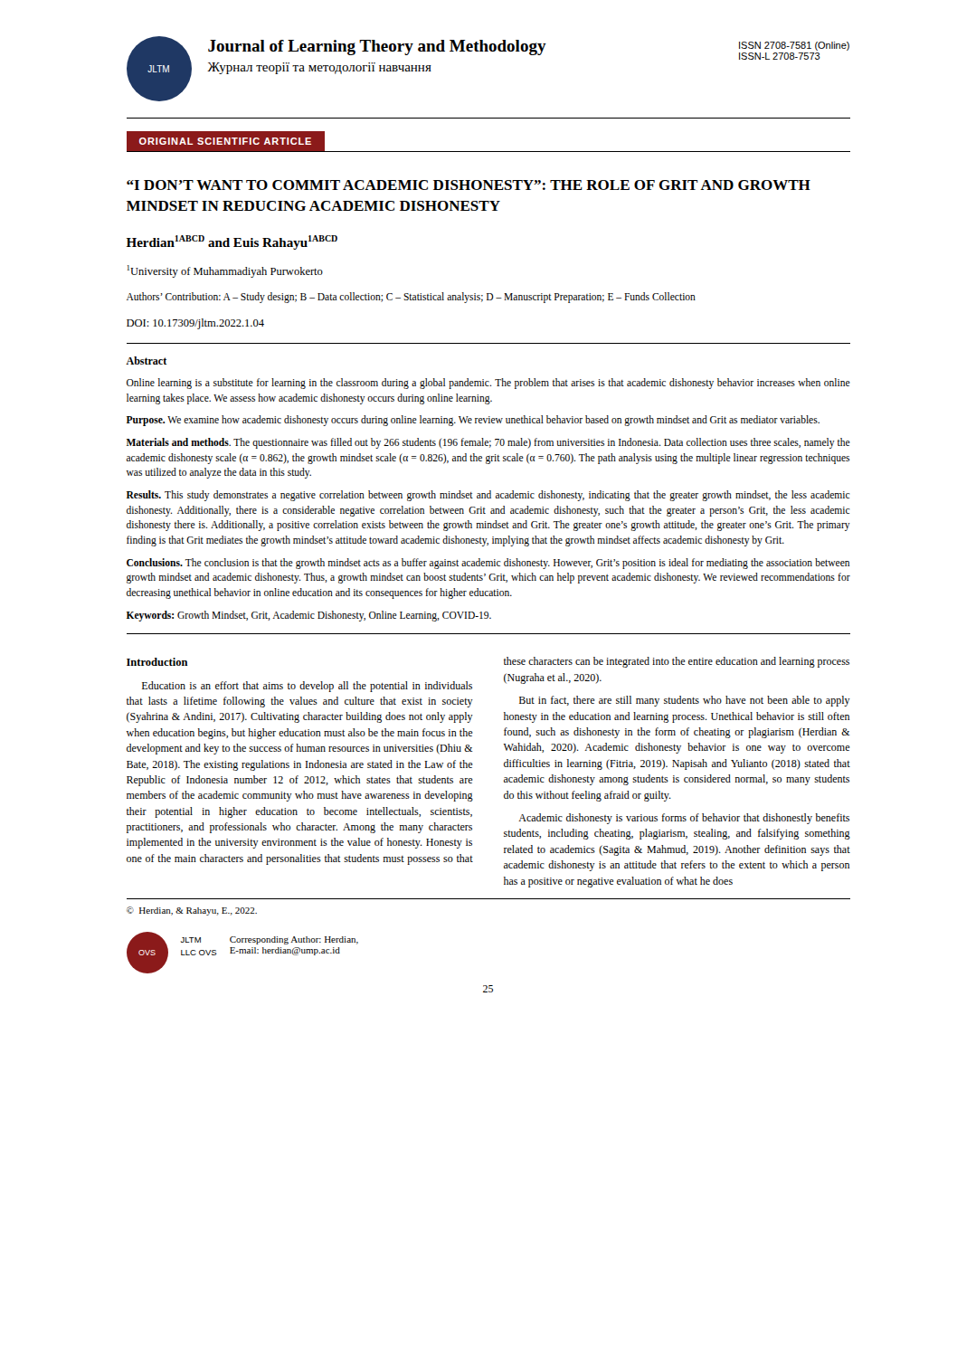JLTM
Journal of Learning Theory and Methodology
Журнал теорії та методології навчання
ISSN 2708-7581 (Online)
ISSN-L 2708-7573
ORIGINAL SCIENTIFIC ARTICLE
“I don’t want to commit academic dishonesty”: The role of Grit and Growth Mindset in reducing academic dishonesty
Herdian1ABCD and Euis Rahayu1ABCD
1University of Muhammadiyah Purwokerto
Authors’ Contribution: A – Study design; B – Data collection; C – Statistical analysis; D – Manuscript Preparation; E – Funds Collection
DOI: 10.17309/jltm.2022.1.04
Abstract
Online learning is a substitute for learning in the classroom during a global pandemic. The problem that arises is that academic dishonesty behavior increases when online learning takes place. We assess how academic dishonesty occurs during online learning.
Purpose. We examine how academic dishonesty occurs during online learning. We review unethical behavior based on growth mindset and Grit as mediator variables.
Materials and methods. The questionnaire was filled out by 266 students (196 female; 70 male) from universities in Indonesia. Data collection uses three scales, namely the academic dishonesty scale (α = 0.862), the growth mindset scale (α = 0.826), and the grit scale (α = 0.760). The path analysis using the multiple linear regression techniques was utilized to analyze the data in this study.
Results. This study demonstrates a negative correlation between growth mindset and academic dishonesty, indicating that the greater growth mindset, the less academic dishonesty. Additionally, there is a considerable negative correlation between Grit and academic dishonesty, such that the greater a person’s Grit, the less academic dishonesty there is. Additionally, a positive correlation exists between the growth mindset and Grit. The greater one’s growth attitude, the greater one’s Grit. The primary finding is that Grit mediates the growth mindset’s attitude toward academic dishonesty, implying that the growth mindset affects academic dishonesty by Grit.
Conclusions. The conclusion is that the growth mindset acts as a buffer against academic dishonesty. However, Grit’s position is ideal for mediating the association between growth mindset and academic dishonesty. Thus, a growth mindset can boost students’ Grit, which can help prevent academic dishonesty. We reviewed recommendations for decreasing unethical behavior in online education and its consequences for higher education.
Keywords: Growth Mindset, Grit, Academic Dishonesty, Online Learning, COVID-19.
Introduction
Education is an effort that aims to develop all the potential in individuals that lasts a lifetime following the values and culture that exist in society (Syahrina & Andini, 2017). Cultivating character building does not only apply when education begins, but higher education must also be the main focus in the development and key to the success of human resources in universities (Dhiu & Bate, 2018). The existing regulations in Indonesia are stated in the Law of the Republic of Indonesia number 12 of 2012, which states that students are members of the academic community who must have awareness in developing their potential in higher education to become intellectuals, scientists, practitioners, and professionals who character. Among the many characters implemented in the university environment is the value of honesty. Honesty is one of the main characters and personalities that students must possess so that these characters can be integrated into the entire education and learning process (Nugraha et al., 2020).
But in fact, there are still many students who have not been able to apply honesty in the education and learning process. Unethical behavior is still often found, such as dishonesty in the form of cheating or plagiarism (Herdian & Wahidah, 2020). Academic dishonesty behavior is one way to overcome difficulties in learning (Fitria, 2019). Napisah and Yulianto (2018) stated that academic dishonesty among students is considered normal, so many students do this without feeling afraid or guilty.
Academic dishonesty is various forms of behavior that dishonestly benefits students, including cheating, plagiarism, stealing, and falsifying something related to academics (Sagita & Mahmud, 2019). Another definition says that academic dishonesty is an attitude that refers to the extent to which a person has a positive or negative evaluation of what he does
© Herdian, & Rahayu, E., 2022.
OVS
JLTM
LLC OVS
Corresponding Author: Herdian,
E-mail: herdian@ump.ac.id
25